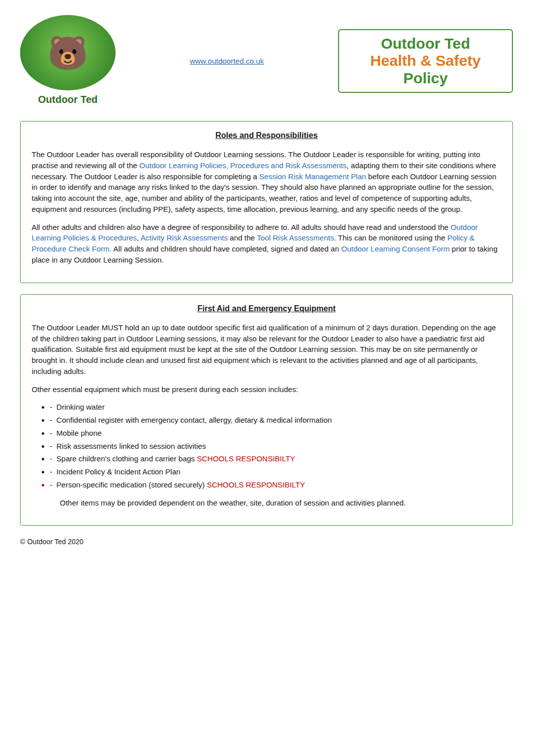🐻
Outdoor Ted
www.outdoorted.co.uk
Outdoor Ted
Health & Safety
Policy
Roles and Responsibilities
The Outdoor Leader has overall responsibility of Outdoor Learning sessions. The Outdoor Leader is responsible for writing, putting into practise and reviewing all of the Outdoor Learning Policies, Procedures and Risk Assessments, adapting them to their site conditions where necessary. The Outdoor Leader is also responsible for completing a Session Risk Management Plan before each Outdoor Learning session in order to identify and manage any risks linked to the day's session. They should also have planned an appropriate outline for the session, taking into account the site, age, number and ability of the participants, weather, ratios and level of competence of supporting adults, equipment and resources (including PPE), safety aspects, time allocation, previous learning, and any specific needs of the group.
All other adults and children also have a degree of responsibility to adhere to. All adults should have read and understood the Outdoor Learning Policies & Procedures, Activity Risk Assessments and the Tool Risk Assessments. This can be monitored using the Policy & Procedure Check Form. All adults and children should have completed, signed and dated an Outdoor Learning Consent Form prior to taking place in any Outdoor Learning Session.
First Aid and Emergency Equipment
The Outdoor Leader MUST hold an up to date outdoor specific first aid qualification of a minimum of 2 days duration. Depending on the age of the children taking part in Outdoor Learning sessions, it may also be relevant for the Outdoor Leader to also have a paediatric first aid qualification. Suitable first aid equipment must be kept at the site of the Outdoor Learning session. This may be on site permanently or brought in. It should include clean and unused first aid equipment which is relevant to the activities planned and age of all participants, including adults.
Other essential equipment which must be present during each session includes:
- Drinking water
- Confidential register with emergency contact, allergy, dietary & medical information
- Mobile phone
- Risk assessments linked to session activities
- Spare children's clothing and carrier bags SCHOOLS RESPONSIBILTY
- Incident Policy & Incident Action Plan
- Person-specific medication (stored securely) SCHOOLS RESPONSIBILTY
Other items may be provided dependent on the weather, site, duration of session and activities planned.
© Outdoor Ted 2020